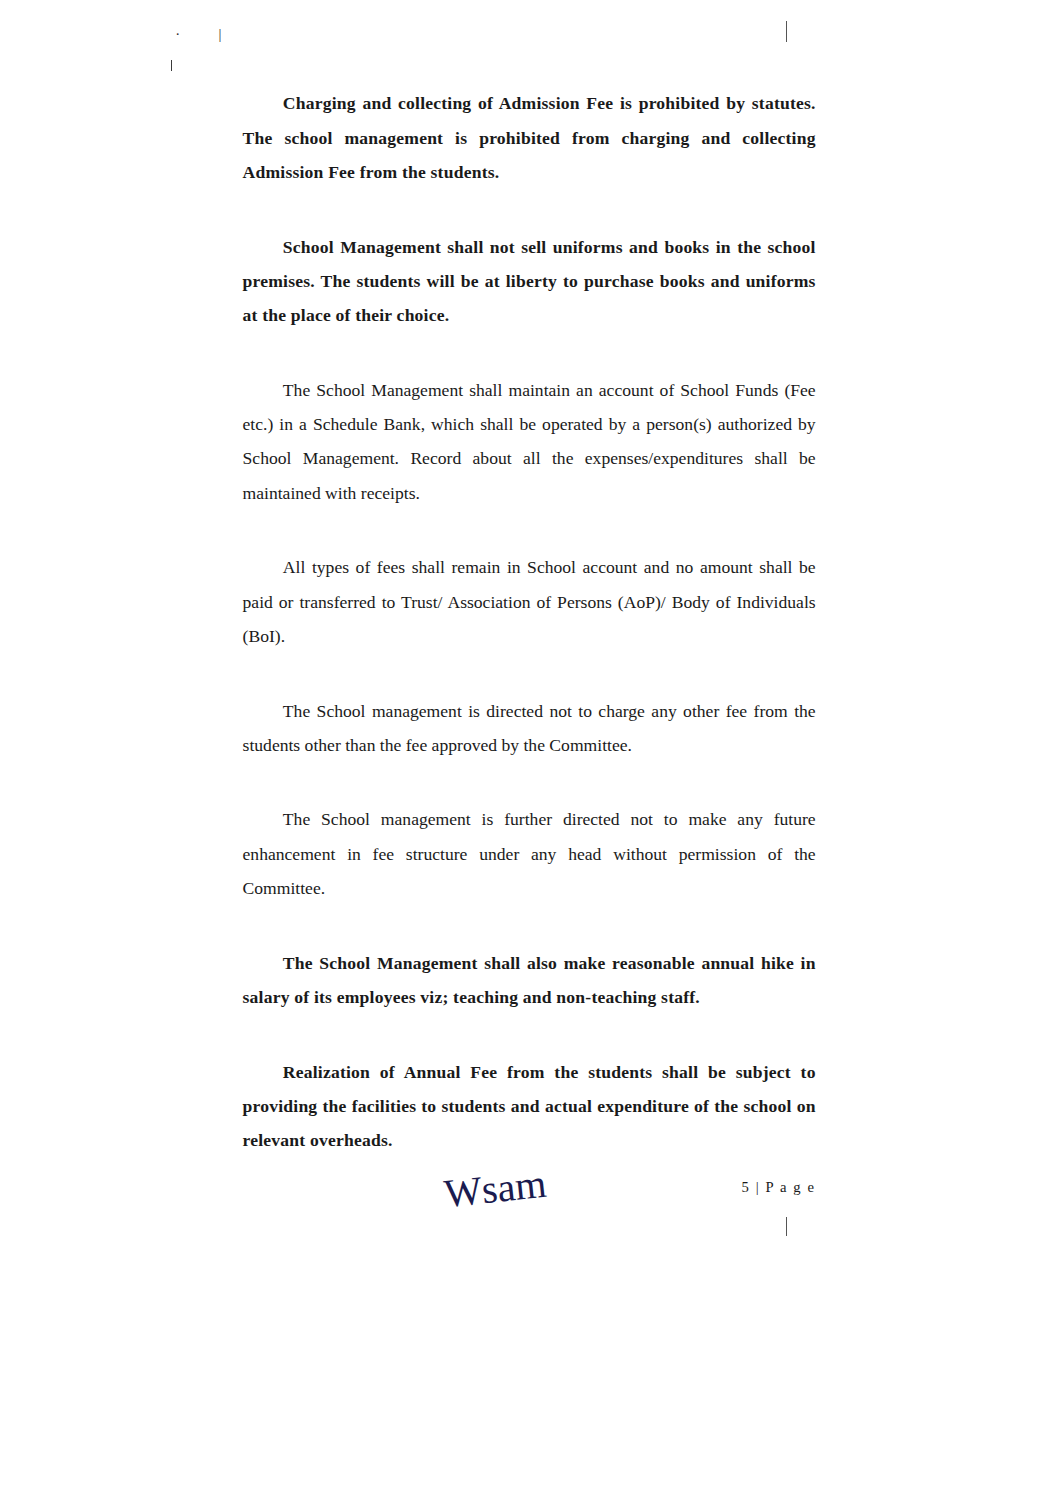· |
Charging and collecting of Admission Fee is prohibited by statutes. The school management is prohibited from charging and collecting Admission Fee from the students.
School Management shall not sell uniforms and books in the school premises. The students will be at liberty to purchase books and uniforms at the place of their choice.
The School Management shall maintain an account of School Funds (Fee etc.) in a Schedule Bank, which shall be operated by a person(s) authorized by School Management. Record about all the expenses/expenditures shall be maintained with receipts.
All types of fees shall remain in School account and no amount shall be paid or transferred to Trust/ Association of Persons (AoP)/ Body of Individuals (BoI).
The School management is directed not to charge any other fee from the students other than the fee approved by the Committee.
The School management is further directed not to make any future enhancement in fee structure under any head without permission of the Committee.
The School Management shall also make reasonable annual hike in salary of its employees viz; teaching and non-teaching staff.
Realization of Annual Fee from the students shall be subject to providing the facilities to students and actual expenditure of the school on relevant overheads.
Wsam
5 | P a g e